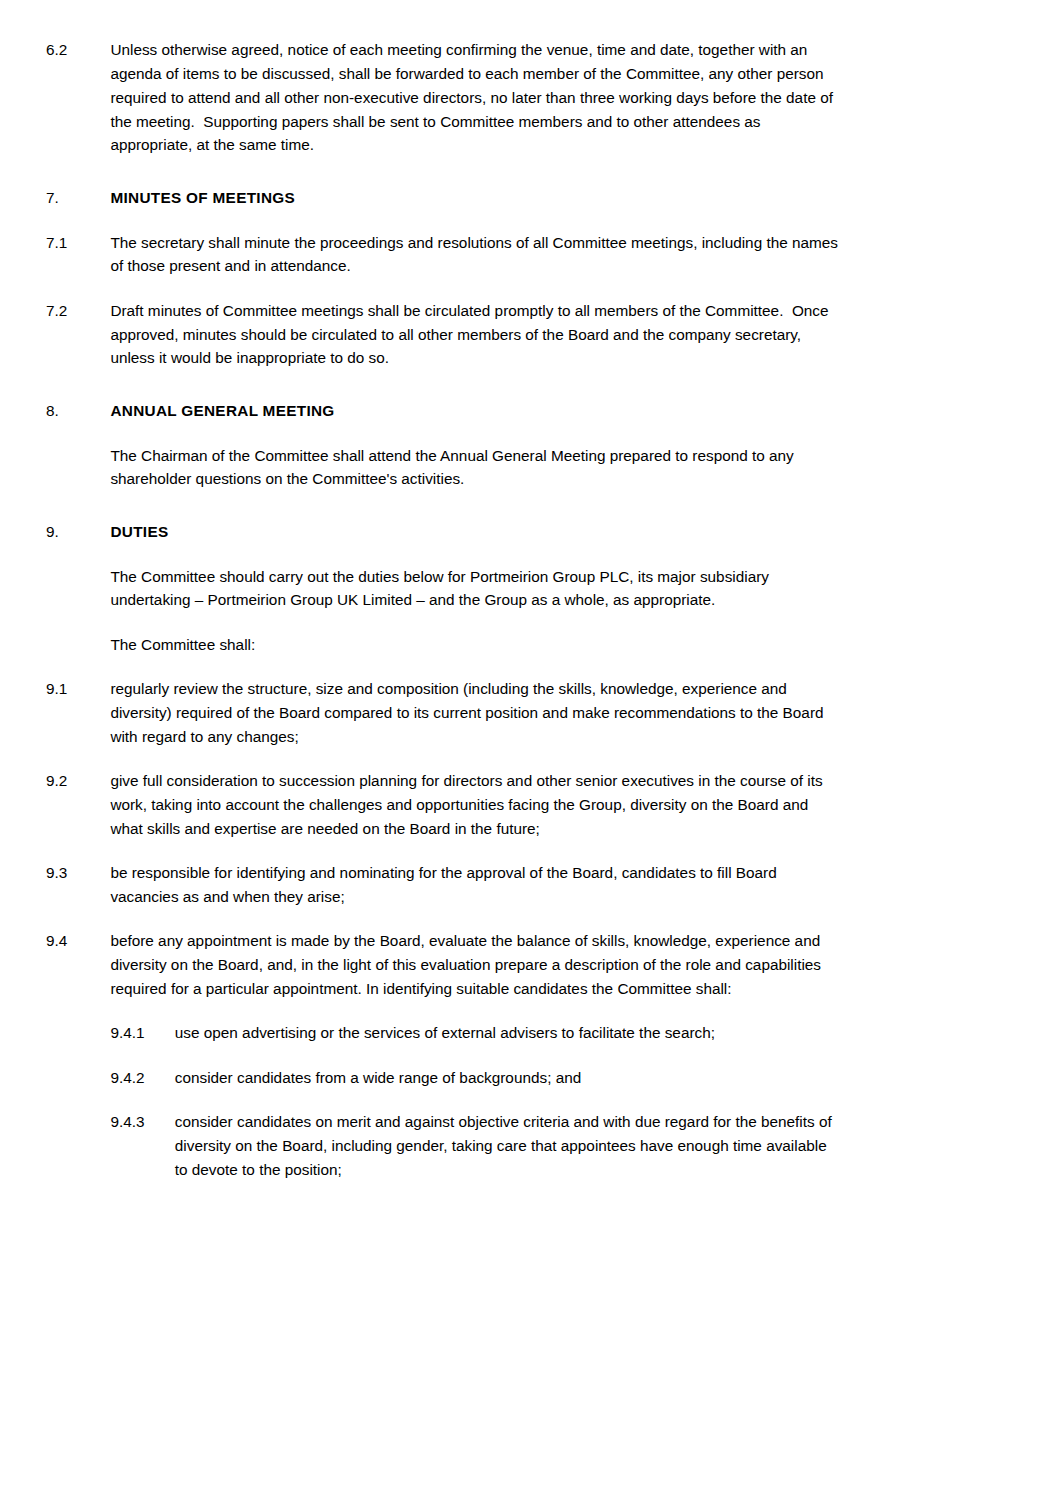6.2
Unless otherwise agreed, notice of each meeting confirming the venue, time and date, together with an agenda of items to be discussed, shall be forwarded to each member of the Committee, any other person required to attend and all other non-executive directors, no later than three working days before the date of the meeting. Supporting papers shall be sent to Committee members and to other attendees as appropriate, at the same time.
7.
Minutes of Meetings
7.1
The secretary shall minute the proceedings and resolutions of all Committee meetings, including the names of those present and in attendance.
7.2
Draft minutes of Committee meetings shall be circulated promptly to all members of the Committee. Once approved, minutes should be circulated to all other members of the Board and the company secretary, unless it would be inappropriate to do so.
8.
Annual General Meeting
The Chairman of the Committee shall attend the Annual General Meeting prepared to respond to any shareholder questions on the Committee's activities.
9.
Duties
The Committee should carry out the duties below for Portmeirion Group PLC, its major subsidiary undertaking – Portmeirion Group UK Limited – and the Group as a whole, as appropriate.
The Committee shall:
9.1
regularly review the structure, size and composition (including the skills, knowledge, experience and diversity) required of the Board compared to its current position and make recommendations to the Board with regard to any changes;
9.2
give full consideration to succession planning for directors and other senior executives in the course of its work, taking into account the challenges and opportunities facing the Group, diversity on the Board and what skills and expertise are needed on the Board in the future;
9.3
be responsible for identifying and nominating for the approval of the Board, candidates to fill Board vacancies as and when they arise;
9.4
before any appointment is made by the Board, evaluate the balance of skills, knowledge, experience and diversity on the Board, and, in the light of this evaluation prepare a description of the role and capabilities required for a particular appointment. In identifying suitable candidates the Committee shall:
9.4.1
use open advertising or the services of external advisers to facilitate the search;
9.4.2
consider candidates from a wide range of backgrounds; and
9.4.3
consider candidates on merit and against objective criteria and with due regard for the benefits of diversity on the Board, including gender, taking care that appointees have enough time available to devote to the position;